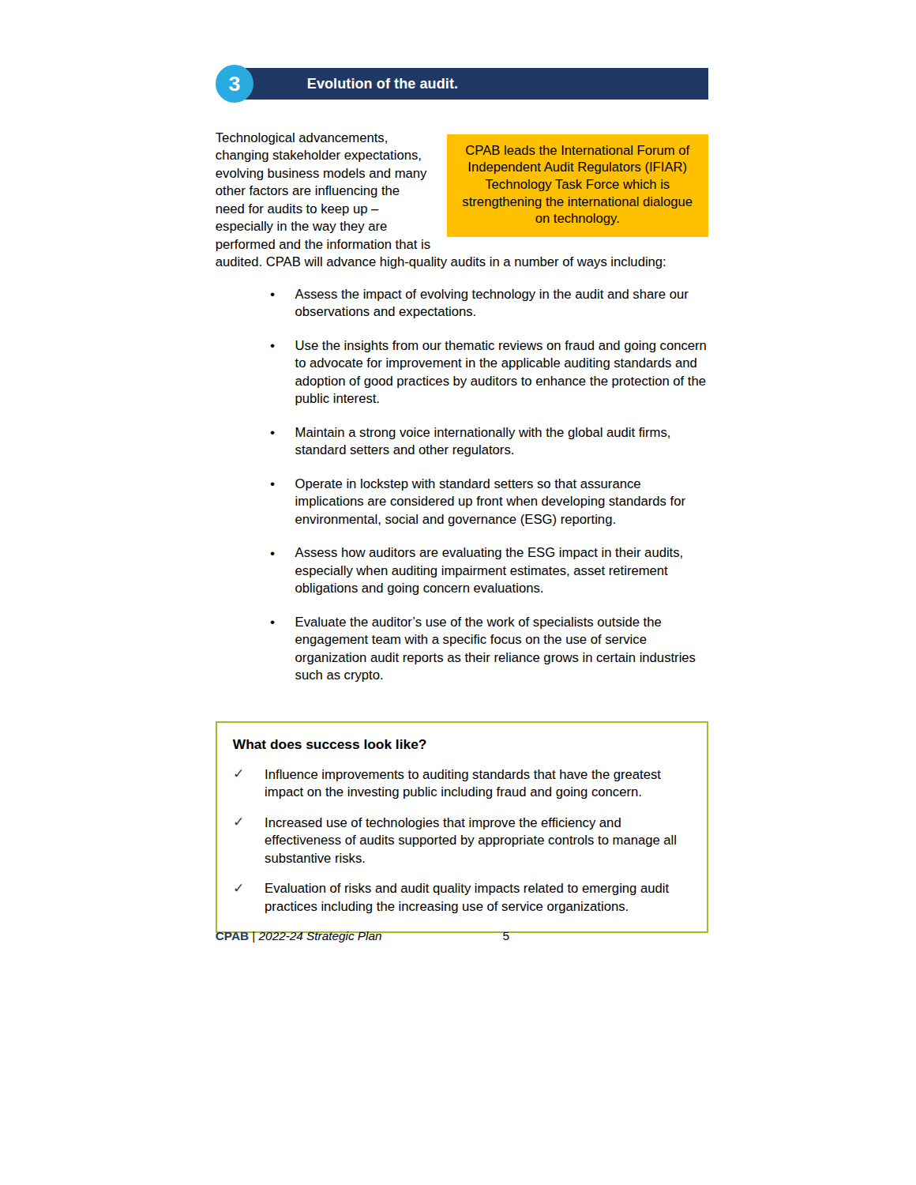Evolution of the audit.
3
CPAB leads the International Forum of Independent Audit Regulators (IFIAR) Technology Task Force which is strengthening the international dialogue on technology.
Technological advancements, changing stakeholder expectations, evolving business models and many other factors are influencing the need for audits to keep up – especially in the way they are performed and the information that is audited. CPAB will advance high-quality audits in a number of ways including:
Assess the impact of evolving technology in the audit and share our observations and expectations.
Use the insights from our thematic reviews on fraud and going concern to advocate for improvement in the applicable auditing standards and adoption of good practices by auditors to enhance the protection of the public interest.
Maintain a strong voice internationally with the global audit firms, standard setters and other regulators.
Operate in lockstep with standard setters so that assurance implications are considered up front when developing standards for environmental, social and governance (ESG) reporting.
Assess how auditors are evaluating the ESG impact in their audits, especially when auditing impairment estimates, asset retirement obligations and going concern evaluations.
Evaluate the auditor’s use of the work of specialists outside the engagement team with a specific focus on the use of service organization audit reports as their reliance grows in certain industries such as crypto.
What does success look like?
✓Influence improvements to auditing standards that have the greatest impact on the investing public including fraud and going concern.
✓Increased use of technologies that improve the efficiency and effectiveness of audits supported by appropriate controls to manage all substantive risks.
✓Evaluation of risks and audit quality impacts related to emerging audit practices including the increasing use of service organizations.
CPAB | 2022-24 Strategic Plan 5